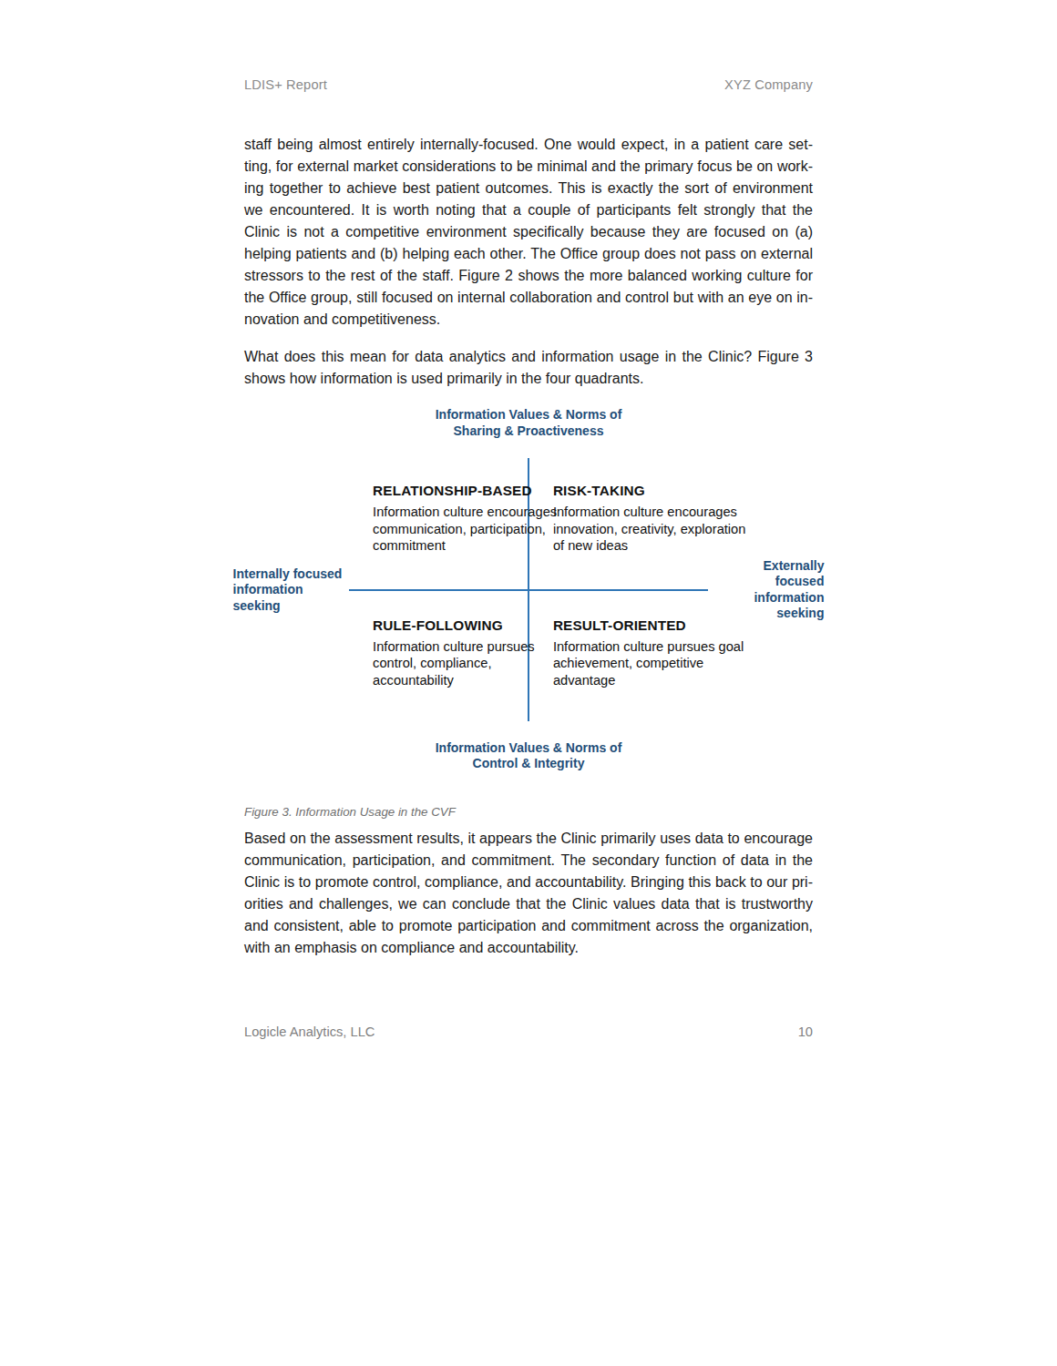LDIS+ Report
XYZ Company
staff being almost entirely internally-focused. One would expect, in a patient care setting, for external market considerations to be minimal and the primary focus be on working together to achieve best patient outcomes. This is exactly the sort of environment we encountered. It is worth noting that a couple of participants felt strongly that the Clinic is not a competitive environment specifically because they are focused on (a) helping patients and (b) helping each other. The Office group does not pass on external stressors to the rest of the staff. Figure 2 shows the more balanced working culture for the Office group, still focused on internal collaboration and control but with an eye on innovation and competitiveness.
What does this mean for data analytics and information usage in the Clinic? Figure 3 shows how information is used primarily in the four quadrants.
Information Values & Norms of
Sharing & Proactiveness
Information Values & Norms of
Control & Integrity
Internally focused
information seeking
Externally focused
information seeking
RELATIONSHIP-BASED
Information culture encourages communication, participation, commitment
RISK-TAKING
Information culture encourages innovation, creativity, exploration of new ideas
RULE-FOLLOWING
Information culture pursues control, compliance, accountability
RESULT-ORIENTED
Information culture pursues goal achievement, competitive advantage
Figure 3. Information Usage in the CVF
Based on the assessment results, it appears the Clinic primarily uses data to encourage communication, participation, and commitment. The secondary function of data in the Clinic is to promote control, compliance, and accountability. Bringing this back to our priorities and challenges, we can conclude that the Clinic values data that is trustworthy and consistent, able to promote participation and commitment across the organization, with an emphasis on compliance and accountability.
Logicle Analytics, LLC
10